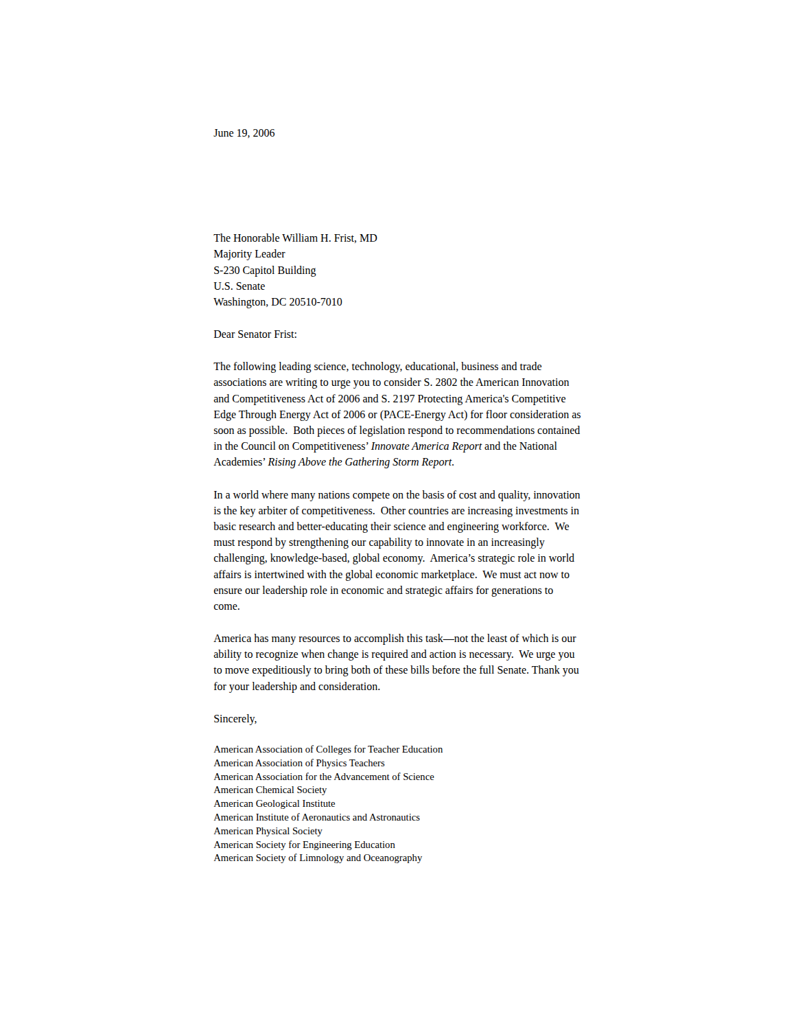June 19, 2006
The Honorable William H. Frist, MD
Majority Leader
S-230 Capitol Building
U.S. Senate
Washington, DC 20510-7010
Dear Senator Frist:
The following leading science, technology, educational, business and trade associations are writing to urge you to consider S. 2802 the American Innovation and Competitiveness Act of 2006 and S. 2197 Protecting America's Competitive Edge Through Energy Act of 2006 or (PACE-Energy Act) for floor consideration as soon as possible. Both pieces of legislation respond to recommendations contained in the Council on Competitiveness’ Innovate America Report and the National Academies’ Rising Above the Gathering Storm Report.
In a world where many nations compete on the basis of cost and quality, innovation is the key arbiter of competitiveness. Other countries are increasing investments in basic research and better-educating their science and engineering workforce. We must respond by strengthening our capability to innovate in an increasingly challenging, knowledge-based, global economy. America’s strategic role in world affairs is intertwined with the global economic marketplace. We must act now to ensure our leadership role in economic and strategic affairs for generations to come.
America has many resources to accomplish this task—not the least of which is our ability to recognize when change is required and action is necessary. We urge you to move expeditiously to bring both of these bills before the full Senate. Thank you for your leadership and consideration.
Sincerely,
American Association of Colleges for Teacher Education
American Association of Physics Teachers
American Association for the Advancement of Science
American Chemical Society
American Geological Institute
American Institute of Aeronautics and Astronautics
American Physical Society
American Society for Engineering Education
American Society of Limnology and Oceanography